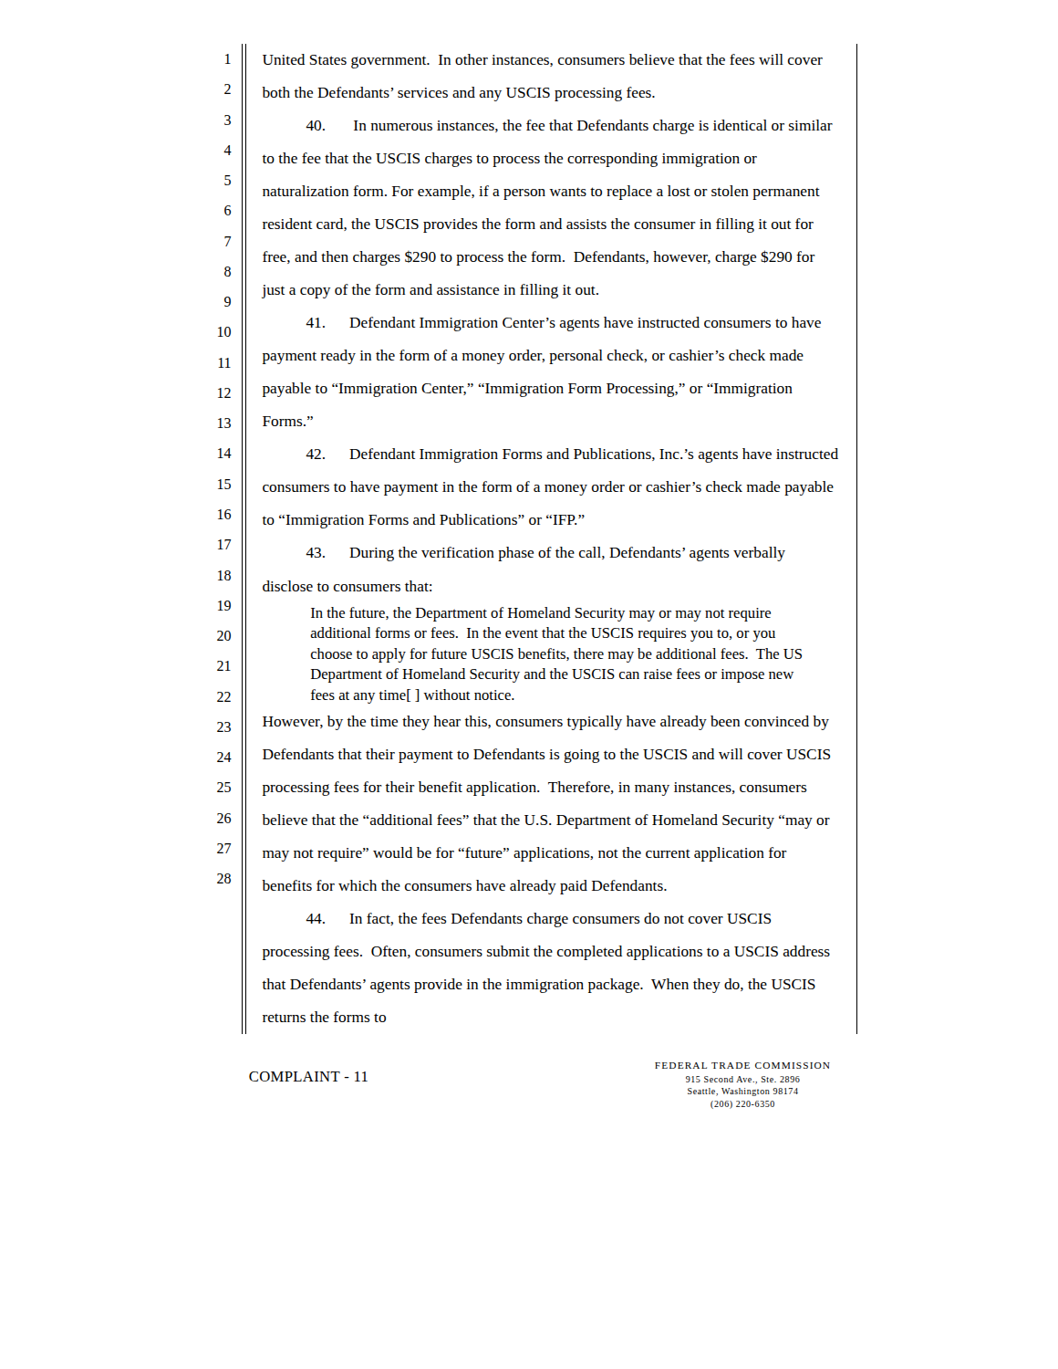1
2
3
4
5
6
7
8
9
10
11
12
13
14
15
16
17
18
19
20
21
22
23
24
25
26
27
28
United States government. In other instances, consumers believe that the fees will cover both the Defendants’ services and any USCIS processing fees.
40. In numerous instances, the fee that Defendants charge is identical or similar to the fee that the USCIS charges to process the corresponding immigration or naturalization form. For example, if a person wants to replace a lost or stolen permanent resident card, the USCIS provides the form and assists the consumer in filling it out for free, and then charges $290 to process the form. Defendants, however, charge $290 for just a copy of the form and assistance in filling it out.
41. Defendant Immigration Center’s agents have instructed consumers to have payment ready in the form of a money order, personal check, or cashier’s check made payable to “Immigration Center,” “Immigration Form Processing,” or “Immigration Forms.”
42. Defendant Immigration Forms and Publications, Inc.’s agents have instructed consumers to have payment in the form of a money order or cashier’s check made payable to “Immigration Forms and Publications” or “IFP.”
43. During the verification phase of the call, Defendants’ agents verbally disclose to consumers that:
In the future, the Department of Homeland Security may or may not require additional forms or fees. In the event that the USCIS requires you to, or you choose to apply for future USCIS benefits, there may be additional fees. The US Department of Homeland Security and the USCIS can raise fees or impose new fees at any time[ ] without notice.
However, by the time they hear this, consumers typically have already been convinced by Defendants that their payment to Defendants is going to the USCIS and will cover USCIS processing fees for their benefit application. Therefore, in many instances, consumers believe that the “additional fees” that the U.S. Department of Homeland Security “may or may not require” would be for “future” applications, not the current application for benefits for which the consumers have already paid Defendants.
44. In fact, the fees Defendants charge consumers do not cover USCIS processing fees. Often, consumers submit the completed applications to a USCIS address that Defendants’ agents provide in the immigration package. When they do, the USCIS returns the forms to
COMPLAINT - 11
FEDERAL TRADE COMMISSION
915 Second Ave., Ste. 2896
Seattle, Washington 98174
(206) 220-6350